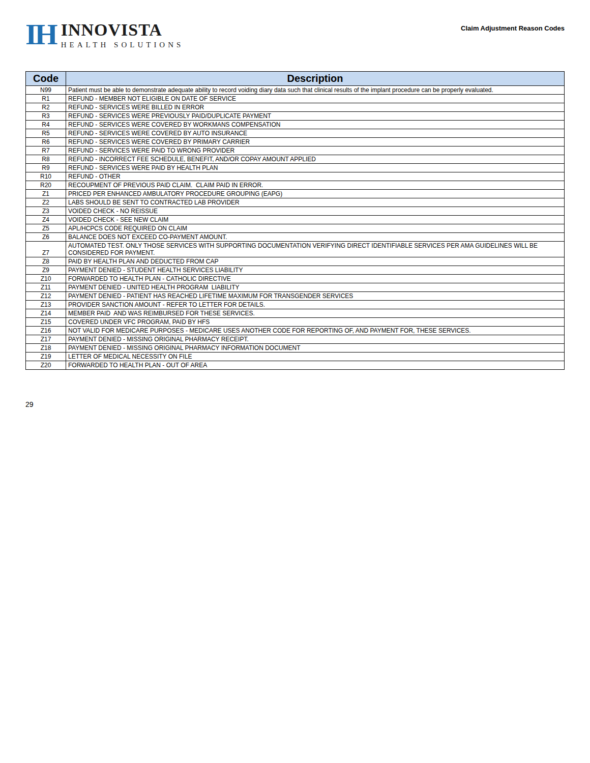Claim Adjustment Reason Codes
IH
INNOVISTA
HEALTH SOLUTIONS
| Code | Description |
| --- | --- |
| N99 | Patient must be able to demonstrate adequate ability to record voiding diary data such that clinical results of the implant procedure can be properly evaluated. |
| R1 | REFUND - MEMBER NOT ELIGIBLE ON DATE OF SERVICE |
| R2 | REFUND - SERVICES WERE BILLED IN ERROR |
| R3 | REFUND - SERVICES WERE PREVIOUSLY PAID/DUPLICATE PAYMENT |
| R4 | REFUND - SERVICES WERE COVERED BY WORKMANS COMPENSATION |
| R5 | REFUND - SERVICES WERE COVERED BY AUTO INSURANCE |
| R6 | REFUND - SERVICES WERE COVERED BY PRIMARY CARRIER |
| R7 | REFUND - SERVICES WERE PAID TO WRONG PROVIDER |
| R8 | REFUND - INCORRECT FEE SCHEDULE, BENEFIT, AND/OR COPAY AMOUNT APPLIED |
| R9 | REFUND - SERVICES WERE PAID BY HEALTH PLAN |
| R10 | REFUND - OTHER |
| R20 | RECOUPMENT OF PREVIOUS PAID CLAIM. CLAIM PAID IN ERROR. |
| Z1 | PRICED PER ENHANCED AMBULATORY PROCEDURE GROUPING (EAPG) |
| Z2 | LABS SHOULD BE SENT TO CONTRACTED LAB PROVIDER |
| Z3 | VOIDED CHECK - NO REISSUE |
| Z4 | VOIDED CHECK - SEE NEW CLAIM |
| Z5 | APL/HCPCS CODE REQUIRED ON CLAIM |
| Z6 | BALANCE DOES NOT EXCEED CO-PAYMENT AMOUNT. |
| Z7 | AUTOMATED TEST. ONLY THOSE SERVICES WITH SUPPORTING DOCUMENTATION VERIFYING DIRECT IDENTIFIABLE SERVICES PER AMA GUIDELINES WILL BE CONSIDERED FOR PAYMENT. |
| Z8 | PAID BY HEALTH PLAN AND DEDUCTED FROM CAP |
| Z9 | PAYMENT DENIED - STUDENT HEALTH SERVICES LIABILITY |
| Z10 | FORWARDED TO HEALTH PLAN - CATHOLIC DIRECTIVE |
| Z11 | PAYMENT DENIED - UNITED HEALTH PROGRAM LIABILITY |
| Z12 | PAYMENT DENIED - PATIENT HAS REACHED LIFETIME MAXIMUM FOR TRANSGENDER SERVICES |
| Z13 | PROVIDER SANCTION AMOUNT - REFER TO LETTER FOR DETAILS. |
| Z14 | MEMBER PAID AND WAS REIMBURSED FOR THESE SERVICES. |
| Z15 | COVERED UNDER VFC PROGRAM, PAID BY HFS |
| Z16 | NOT VALID FOR MEDICARE PURPOSES - MEDICARE USES ANOTHER CODE FOR REPORTING OF, AND PAYMENT FOR, THESE SERVICES. |
| Z17 | PAYMENT DENIED - MISSING ORIGINAL PHARMACY RECEIPT. |
| Z18 | PAYMENT DENIED - MISSING ORIGINAL PHARMACY INFORMATION DOCUMENT |
| Z19 | LETTER OF MEDICAL NECESSITY ON FILE |
| Z20 | FORWARDED TO HEALTH PLAN - OUT OF AREA |
29